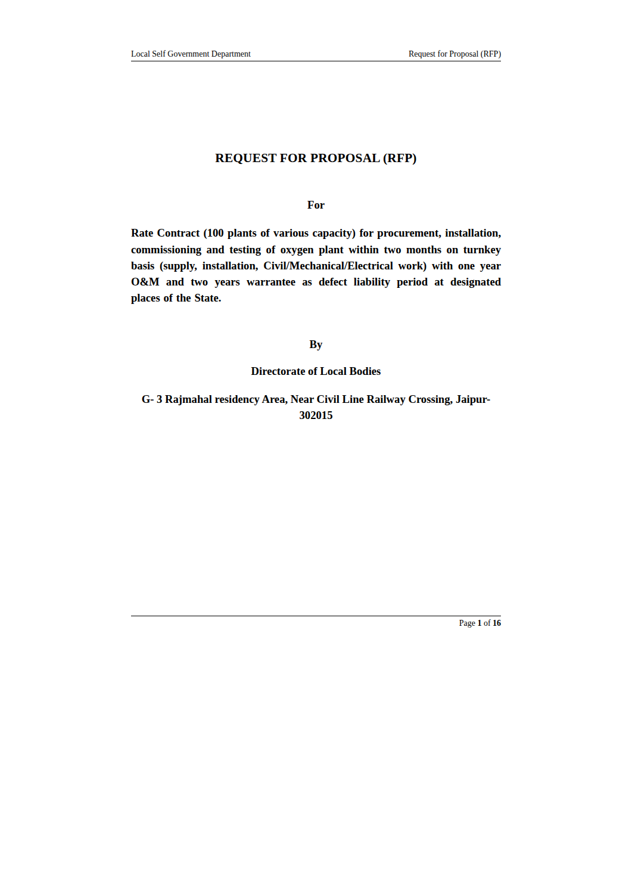Local Self Government Department Request for Proposal (RFP)
REQUEST FOR PROPOSAL (RFP)
For
Rate Contract (100 plants of various capacity) for procurement, installation, commissioning and testing of oxygen plant within two months on turnkey basis (supply, installation, Civil/Mechanical/Electrical work) with one year O&M and two years warrantee as defect liability period at designated places of the State.
By
Directorate of Local Bodies
G- 3 Rajmahal residency Area, Near Civil Line Railway Crossing, Jaipur-302015
Page 1 of 16